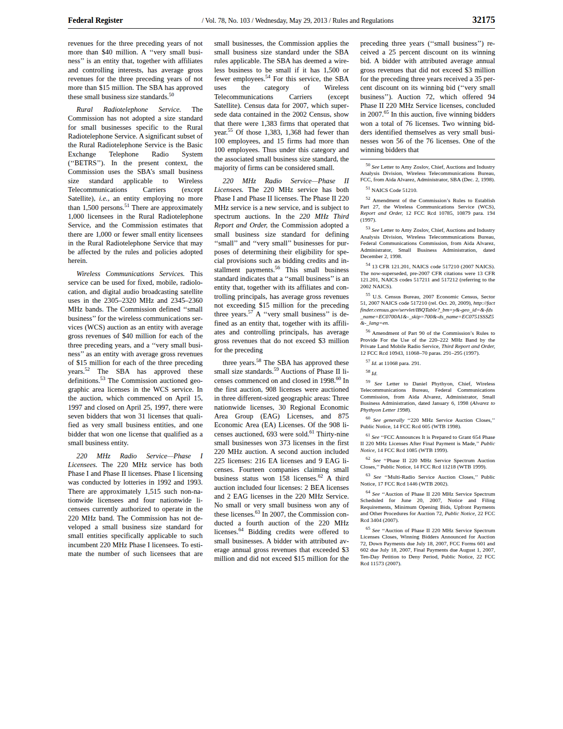Federal Register
/ Vol. 78, No. 103 / Wednesday, May 29, 2013 / Rules and Regulations
32175
revenues for the three preceding years of not more than $40 million. A ‘‘very small business’’ is an entity that, together with affiliates and controlling interests, has average gross revenues for the three preceding years of not more than $15 million. The SBA has approved these small business size standards.50
Rural Radiotelephone Service. The Commission has not adopted a size standard for small businesses specific to the Rural Radiotelephone Service. A significant subset of the Rural Radiotelephone Service is the Basic Exchange Telephone Radio System (‘‘BETRS’’). In the present context, the Commission uses the SBA’s small business size standard applicable to Wireless Telecommunications Carriers (except Satellite), i.e., an entity employing no more than 1,500 persons.51 There are approximately 1,000 licensees in the Rural Radiotelephone Service, and the Commission estimates that there are 1,000 or fewer small entity licensees in the Rural Radiotelephone Service that may be affected by the rules and policies adopted herein.
Wireless Communications Services. This service can be used for fixed, mobile, radiolocation, and digital audio broadcasting satellite uses in the 2305–2320 MHz and 2345–2360 MHz bands. The Commission defined ‘‘small business’’ for the wireless communications services (WCS) auction as an entity with average gross revenues of $40 million for each of the three preceding years, and a ‘‘very small business’’ as an entity with average gross revenues of $15 million for each of the three preceding years.52 The SBA has approved these definitions.53 The Commission auctioned geographic area licenses in the WCS service. In the auction, which commenced on April 15, 1997 and closed on April 25, 1997, there were seven bidders that won 31 licenses that qualified as very small business entities, and one bidder that won one license that qualified as a small business entity.
220 MHz Radio Service—Phase I Licensees. The 220 MHz service has both Phase I and Phase II licenses. Phase I licensing was conducted by lotteries in 1992 and 1993. There are approximately 1,515 such non-nationwide licensees and four nationwide licensees currently authorized to operate in the 220 MHz band. The Commission has not developed a small business size standard for small entities specifically applicable to such incumbent 220 MHz Phase I licensees. To estimate the number of such licensees that are small businesses, the Commission applies the small business size standard under the SBA rules applicable. The SBA has deemed a wireless business to be small if it has 1,500 or fewer employees.54 For this service, the SBA uses the category of Wireless Telecommunications Carriers (except Satellite). Census data for 2007, which supersede data contained in the 2002 Census, show that there were 1,383 firms that operated that year.55 Of those 1,383, 1,368 had fewer than 100 employees, and 15 firms had more than 100 employees. Thus under this category and the associated small business size standard, the majority of firms can be considered small.
220 MHz Radio Service—Phase II Licensees. The 220 MHz service has both Phase I and Phase II licenses. The Phase II 220 MHz service is a new service, and is subject to spectrum auctions. In the 220 MHz Third Report and Order, the Commission adopted a small business size standard for defining ‘‘small’’ and ‘‘very small’’ businesses for purposes of determining their eligibility for special provisions such as bidding credits and installment payments.56 This small business standard indicates that a ‘‘small business’’ is an entity that, together with its affiliates and controlling principals, has average gross revenues not exceeding $15 million for the preceding three years.57 A ‘‘very small business’’ is defined as an entity that, together with its affiliates and controlling principals, has average gross revenues that do not exceed $3 million for the preceding
three years.58 The SBA has approved these small size standards.59 Auctions of Phase II licenses commenced on and closed in 1998.60 In the first auction, 908 licenses were auctioned in three different-sized geographic areas: Three nationwide licenses, 30 Regional Economic Area Group (EAG) Licenses, and 875 Economic Area (EA) Licenses. Of the 908 licenses auctioned, 693 were sold.61 Thirty-nine small businesses won 373 licenses in the first 220 MHz auction. A second auction included 225 licenses: 216 EA licenses and 9 EAG licenses. Fourteen companies claiming small business status won 158 licenses.62 A third auction included four licenses: 2 BEA licenses and 2 EAG licenses in the 220 MHz Service. No small or very small business won any of these licenses.63 In 2007, the Commission conducted a fourth auction of the 220 MHz licenses.64 Bidding credits were offered to small businesses. A bidder with attributed average annual gross revenues that exceeded $3 million and did not exceed $15 million for the preceding three years (‘‘small business’’) received a 25 percent discount on its winning bid. A bidder with attributed average annual gross revenues that did not exceed $3 million for the preceding three years received a 35 percent discount on its winning bid (‘‘very small business’’). Auction 72, which offered 94 Phase II 220 MHz Service licenses, concluded in 2007.65 In this auction, five winning bidders won a total of 76 licenses. Two winning bidders identified themselves as very small businesses won 56 of the 76 licenses. One of the winning bidders that
50 See Letter to Amy Zoslov, Chief, Auctions and Industry Analysis Division, Wireless Telecommunications Bureau, FCC, from Aida Alvarez, Administrator, SBA (Dec. 2, 1998).
51 NAICS Code 51210.
52 Amendment of the Commission’s Rules to Establish Part 27, the Wireless Communications Service (WCS), Report and Order, 12 FCC Rcd 10785, 10879 para. 194 (1997).
53 See Letter to Amy Zoslov, Chief, Auctions and Industry Analysis Division, Wireless Telecommunications Bureau, Federal Communications Commission, from Aida Alvarez, Administrator, Small Business Administration, dated December 2, 1998.
54 13 CFR 121.201, NAICS code 517210 (2007 NAICS). The now-superseded, pre-2007 CFR citations were 13 CFR 121.201, NAICS codes 517211 and 517212 (referring to the 2002 NAICS).
55 U.S. Census Bureau, 2007 Economic Census, Sector 51, 2007 NAICS code 517210 (rel. Oct. 20, 2009), http://factfinder.census.gov/servlet/IBQTable?_bm=y&-geo_id=&-fds_name=EC0700A1&-_skip=700&-ds_name=EC0751SSSZ5&-_lang=en.
56 Amendment of Part 90 of the Commission’s Rules to Provide For the Use of the 220–222 MHz Band by the Private Land Mobile Radio Service, Third Report and Order, 12 FCC Rcd 10943, 11068–70 paras. 291–295 (1997).
57 Id. at 11068 para. 291.
58 Id.
59 See Letter to Daniel Phythyon, Chief, Wireless Telecommunications Bureau, Federal Communications Commission, from Aida Alvarez, Administrator, Small Business Administration, dated January 6, 1998 (Alvarez to Phythyon Letter 1998).
60 See generally ‘‘220 MHz Service Auction Closes,’’ Public Notice, 14 FCC Rcd 605 (WTB 1998).
61 See ‘‘FCC Announces It is Prepared to Grant 654 Phase II 220 MHz Licenses After Final Payment is Made,’’ Public Notice, 14 FCC Rcd 1085 (WTB 1999).
62 See ‘‘Phase II 220 MHz Service Spectrum Auction Closes,’’ Public Notice, 14 FCC Rcd 11218 (WTB 1999).
63 See ‘‘Multi-Radio Service Auction Closes,’’ Public Notice, 17 FCC Rcd 1446 (WTB 2002).
64 See ‘‘Auction of Phase II 220 MHz Service Spectrum Scheduled for June 20, 2007, Notice and Filing Requirements, Minimum Opening Bids, Upfront Payments and Other Procedures for Auction 72, Public Notice, 22 FCC Rcd 3404 (2007).
65 See ‘‘Auction of Phase II 220 MHz Service Spectrum Licenses Closes, Winning Bidders Announced for Auction 72, Down Payments due July 18, 2007, FCC Forms 601 and 602 due July 18, 2007, Final Payments due August 1, 2007, Ten-Day Petition to Deny Period, Public Notice, 22 FCC Rcd 11573 (2007).